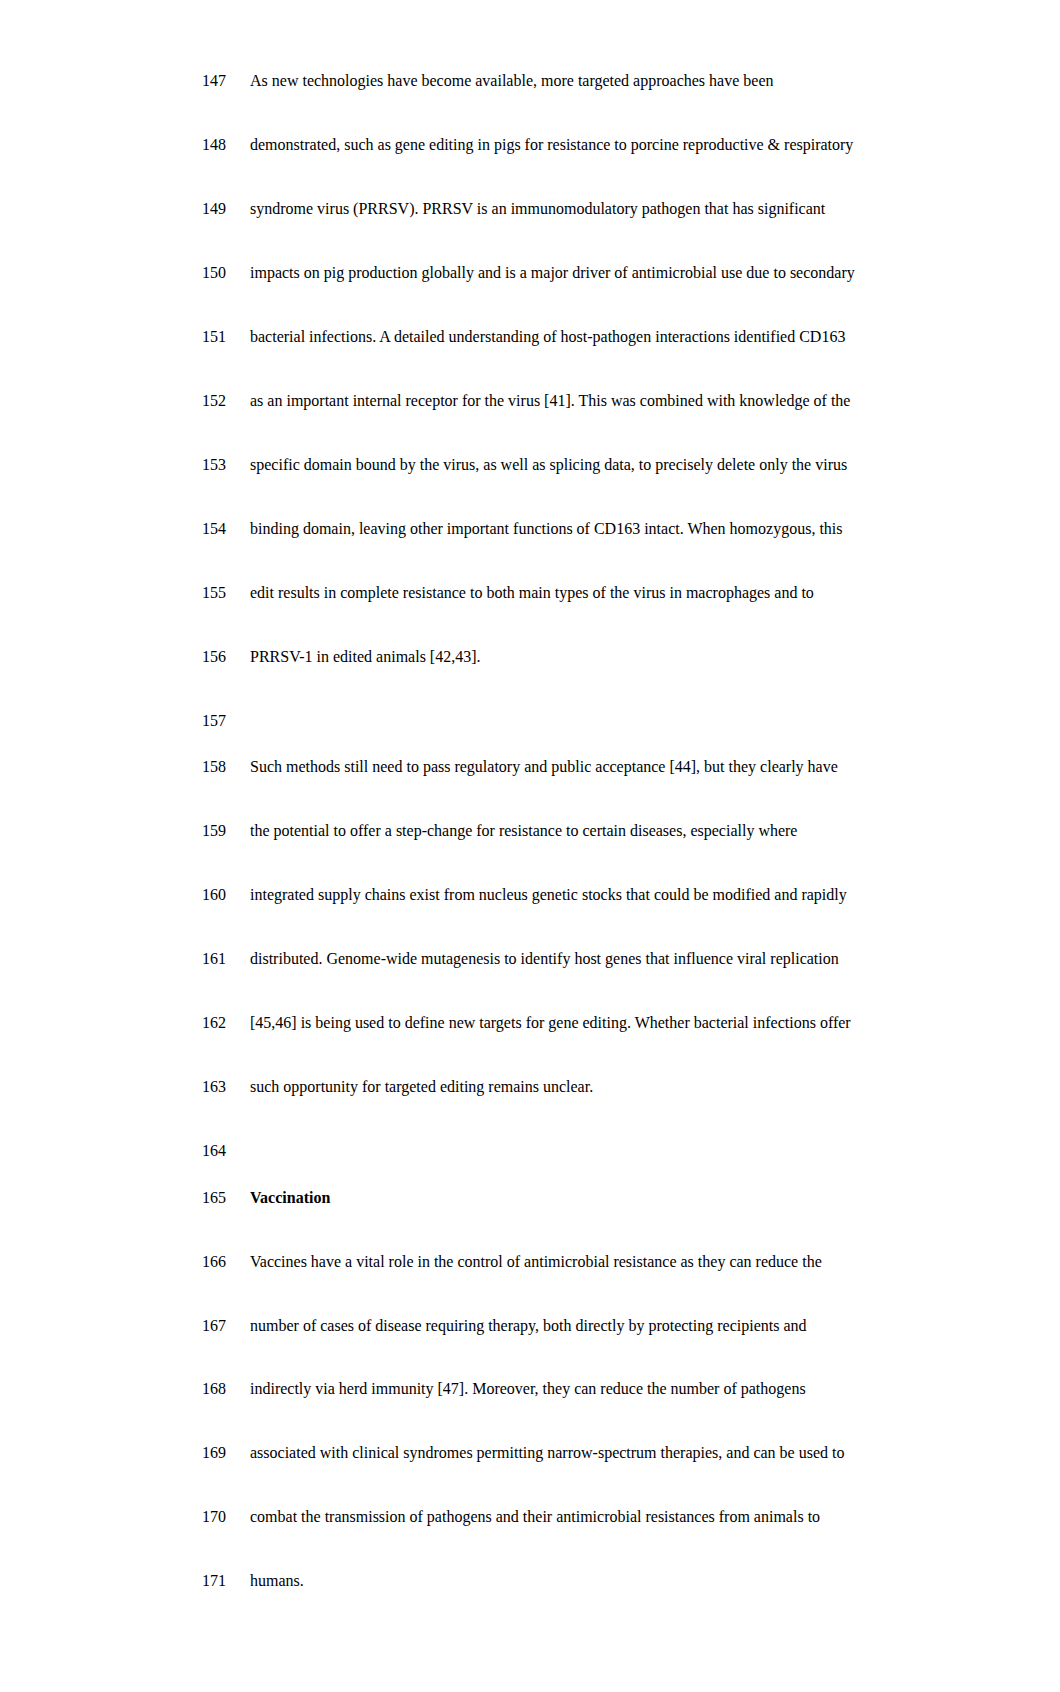As new technologies have become available, more targeted approaches have been
demonstrated, such as gene editing in pigs for resistance to porcine reproductive & respiratory
syndrome virus (PRRSV). PRRSV is an immunomodulatory pathogen that has significant
impacts on pig production globally and is a major driver of antimicrobial use due to secondary
bacterial infections. A detailed understanding of host-pathogen interactions identified CD163
as an important internal receptor for the virus [41]. This was combined with knowledge of the
specific domain bound by the virus, as well as splicing data, to precisely delete only the virus
binding domain, leaving other important functions of CD163 intact. When homozygous, this
edit results in complete resistance to both main types of the virus in macrophages and to
PRRSV-1 in edited animals [42,43].
Such methods still need to pass regulatory and public acceptance [44], but they clearly have
the potential to offer a step-change for resistance to certain diseases, especially where
integrated supply chains exist from nucleus genetic stocks that could be modified and rapidly
distributed. Genome-wide mutagenesis to identify host genes that influence viral replication
[45,46] is being used to define new targets for gene editing. Whether bacterial infections offer
such opportunity for targeted editing remains unclear.
Vaccination
Vaccines have a vital role in the control of antimicrobial resistance as they can reduce the
number of cases of disease requiring therapy, both directly by protecting recipients and
indirectly via herd immunity [47]. Moreover, they can reduce the number of pathogens
associated with clinical syndromes permitting narrow-spectrum therapies, and can be used to
combat the transmission of pathogens and their antimicrobial resistances from animals to
humans.